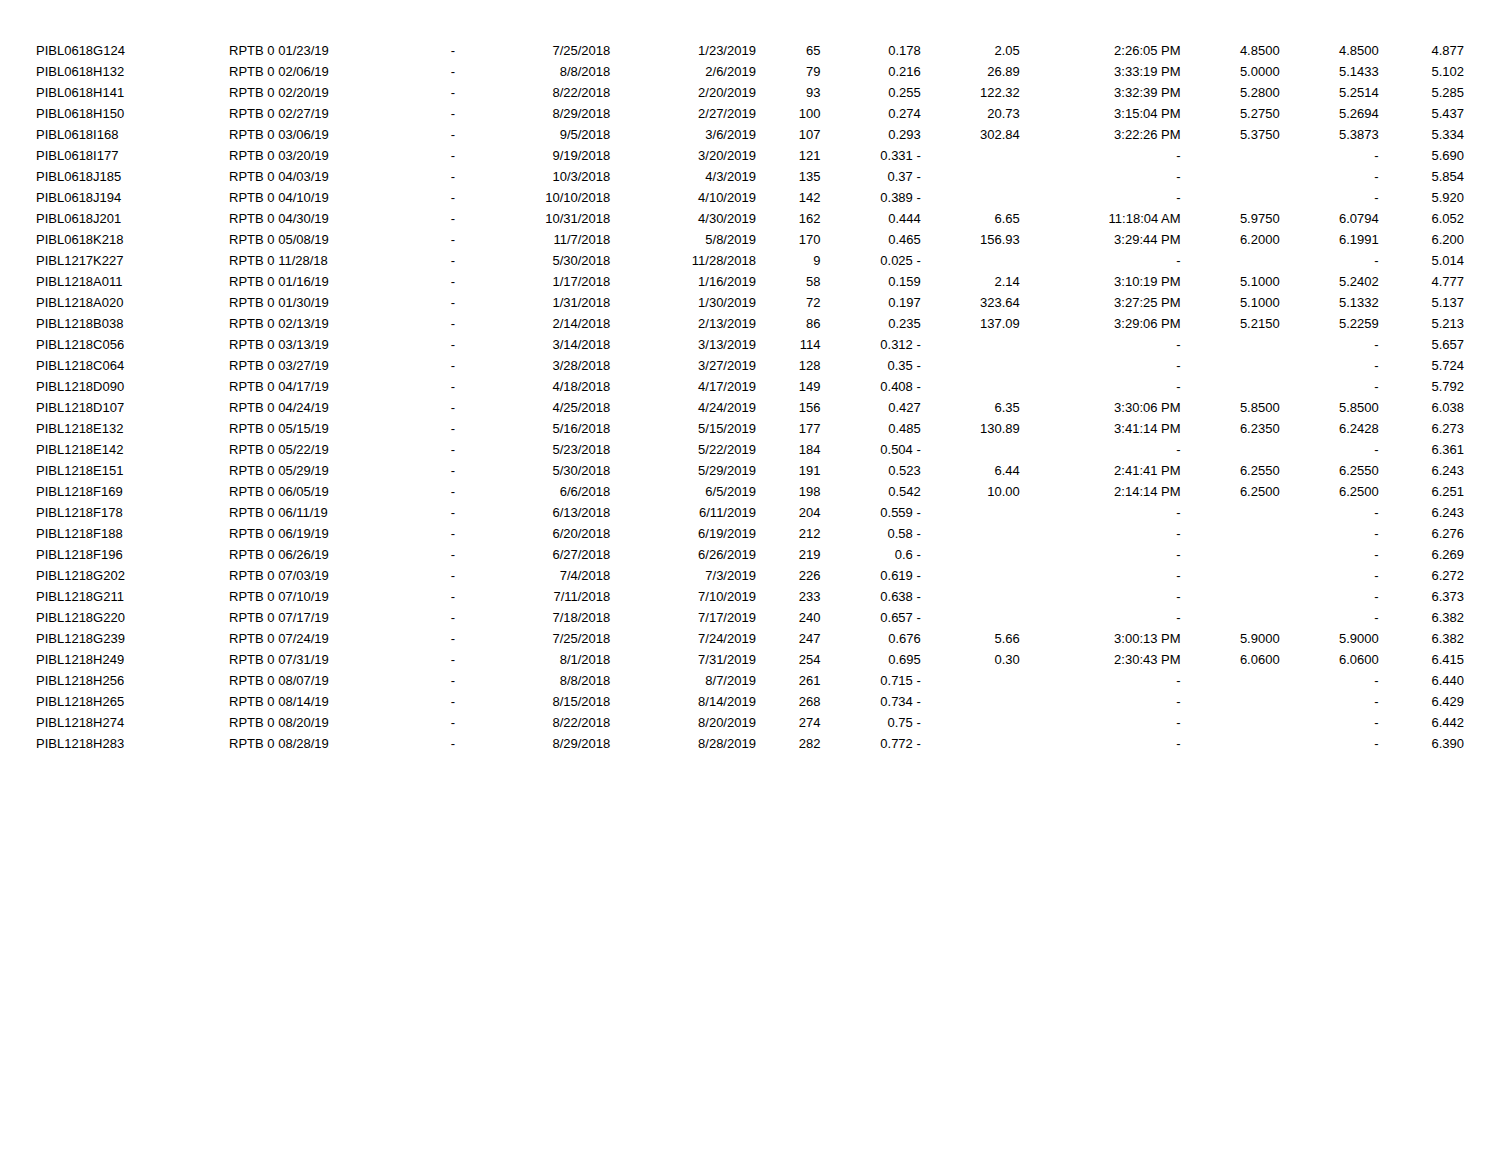| PIBL0618G124 | RPTB 0 01/23/19 | - | 7/25/2018 | 1/23/2019 | 65 | 0.178 | 2.05 | 2:26:05 PM | 4.8500 | 4.8500 | 4.877 |
| PIBL0618H132 | RPTB 0 02/06/19 | - | 8/8/2018 | 2/6/2019 | 79 | 0.216 | 26.89 | 3:33:19 PM | 5.0000 | 5.1433 | 5.102 |
| PIBL0618H141 | RPTB 0 02/20/19 | - | 8/22/2018 | 2/20/2019 | 93 | 0.255 | 122.32 | 3:32:39 PM | 5.2800 | 5.2514 | 5.285 |
| PIBL0618H150 | RPTB 0 02/27/19 | - | 8/29/2018 | 2/27/2019 | 100 | 0.274 | 20.73 | 3:15:04 PM | 5.2750 | 5.2694 | 5.437 |
| PIBL0618I168 | RPTB 0 03/06/19 | - | 9/5/2018 | 3/6/2019 | 107 | 0.293 | 302.84 | 3:22:26 PM | 5.3750 | 5.3873 | 5.334 |
| PIBL0618I177 | RPTB 0 03/20/19 | - | 9/19/2018 | 3/20/2019 | 121 | 0.331 - | | - | | - | 5.690 |
| PIBL0618J185 | RPTB 0 04/03/19 | - | 10/3/2018 | 4/3/2019 | 135 | 0.37 - | | - | | - | 5.854 |
| PIBL0618J194 | RPTB 0 04/10/19 | - | 10/10/2018 | 4/10/2019 | 142 | 0.389 - | | - | | - | 5.920 |
| PIBL0618J201 | RPTB 0 04/30/19 | - | 10/31/2018 | 4/30/2019 | 162 | 0.444 | 6.65 | 11:18:04 AM | 5.9750 | 6.0794 | 6.052 |
| PIBL0618K218 | RPTB 0 05/08/19 | - | 11/7/2018 | 5/8/2019 | 170 | 0.465 | 156.93 | 3:29:44 PM | 6.2000 | 6.1991 | 6.200 |
| PIBL1217K227 | RPTB 0 11/28/18 | - | 5/30/2018 | 11/28/2018 | 9 | 0.025 - | | - | | - | 5.014 |
| PIBL1218A011 | RPTB 0 01/16/19 | - | 1/17/2018 | 1/16/2019 | 58 | 0.159 | 2.14 | 3:10:19 PM | 5.1000 | 5.2402 | 4.777 |
| PIBL1218A020 | RPTB 0 01/30/19 | - | 1/31/2018 | 1/30/2019 | 72 | 0.197 | 323.64 | 3:27:25 PM | 5.1000 | 5.1332 | 5.137 |
| PIBL1218B038 | RPTB 0 02/13/19 | - | 2/14/2018 | 2/13/2019 | 86 | 0.235 | 137.09 | 3:29:06 PM | 5.2150 | 5.2259 | 5.213 |
| PIBL1218C056 | RPTB 0 03/13/19 | - | 3/14/2018 | 3/13/2019 | 114 | 0.312 - | | - | | - | 5.657 |
| PIBL1218C064 | RPTB 0 03/27/19 | - | 3/28/2018 | 3/27/2019 | 128 | 0.35 - | | - | | - | 5.724 |
| PIBL1218D090 | RPTB 0 04/17/19 | - | 4/18/2018 | 4/17/2019 | 149 | 0.408 - | | - | | - | 5.792 |
| PIBL1218D107 | RPTB 0 04/24/19 | - | 4/25/2018 | 4/24/2019 | 156 | 0.427 | 6.35 | 3:30:06 PM | 5.8500 | 5.8500 | 6.038 |
| PIBL1218E132 | RPTB 0 05/15/19 | - | 5/16/2018 | 5/15/2019 | 177 | 0.485 | 130.89 | 3:41:14 PM | 6.2350 | 6.2428 | 6.273 |
| PIBL1218E142 | RPTB 0 05/22/19 | - | 5/23/2018 | 5/22/2019 | 184 | 0.504 - | | - | | - | 6.361 |
| PIBL1218E151 | RPTB 0 05/29/19 | - | 5/30/2018 | 5/29/2019 | 191 | 0.523 | 6.44 | 2:41:41 PM | 6.2550 | 6.2550 | 6.243 |
| PIBL1218F169 | RPTB 0 06/05/19 | - | 6/6/2018 | 6/5/2019 | 198 | 0.542 | 10.00 | 2:14:14 PM | 6.2500 | 6.2500 | 6.251 |
| PIBL1218F178 | RPTB 0 06/11/19 | - | 6/13/2018 | 6/11/2019 | 204 | 0.559 - | | - | | - | 6.243 |
| PIBL1218F188 | RPTB 0 06/19/19 | - | 6/20/2018 | 6/19/2019 | 212 | 0.58 - | | - | | - | 6.276 |
| PIBL1218F196 | RPTB 0 06/26/19 | - | 6/27/2018 | 6/26/2019 | 219 | 0.6 - | | - | | - | 6.269 |
| PIBL1218G202 | RPTB 0 07/03/19 | - | 7/4/2018 | 7/3/2019 | 226 | 0.619 - | | - | | - | 6.272 |
| PIBL1218G211 | RPTB 0 07/10/19 | - | 7/11/2018 | 7/10/2019 | 233 | 0.638 - | | - | | - | 6.373 |
| PIBL1218G220 | RPTB 0 07/17/19 | - | 7/18/2018 | 7/17/2019 | 240 | 0.657 - | | - | | - | 6.382 |
| PIBL1218G239 | RPTB 0 07/24/19 | - | 7/25/2018 | 7/24/2019 | 247 | 0.676 | 5.66 | 3:00:13 PM | 5.9000 | 5.9000 | 6.382 |
| PIBL1218H249 | RPTB 0 07/31/19 | - | 8/1/2018 | 7/31/2019 | 254 | 0.695 | 0.30 | 2:30:43 PM | 6.0600 | 6.0600 | 6.415 |
| PIBL1218H256 | RPTB 0 08/07/19 | - | 8/8/2018 | 8/7/2019 | 261 | 0.715 - | | - | | - | 6.440 |
| PIBL1218H265 | RPTB 0 08/14/19 | - | 8/15/2018 | 8/14/2019 | 268 | 0.734 - | | - | | - | 6.429 |
| PIBL1218H274 | RPTB 0 08/20/19 | - | 8/22/2018 | 8/20/2019 | 274 | 0.75 - | | - | | - | 6.442 |
| PIBL1218H283 | RPTB 0 08/28/19 | - | 8/29/2018 | 8/28/2019 | 282 | 0.772 - | | - | | - | 6.390 |